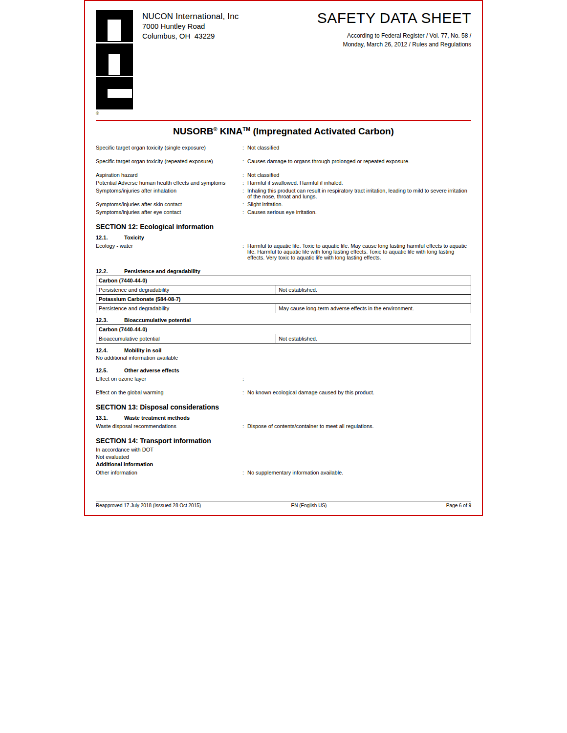®
NUCON International, Inc
7000 Huntley Road
Columbus, OH 43229
SAFETY DATA SHEET
According to Federal Register / Vol. 77, No. 58 /
Monday, March 26, 2012 / Rules and Regulations
NUSORB® KINATM (Impregnated Activated Carbon)
| Specific target organ toxicity (single exposure) | : | Not classified |
| Specific target organ toxicity (repeated exposure) | : | Causes damage to organs through prolonged or repeated exposure. |
| Aspiration hazard | : | Not classified |
| Potential Adverse human health effects and symptoms | : | Harmful if swallowed. Harmful if inhaled. |
| Symptoms/injuries after inhalation | : | Inhaling this product can result in respiratory tract irritation, leading to mild to severe irritation of the nose, throat and lungs. |
| Symptoms/injuries after skin contact | : | Slight irritation. |
| Symptoms/injuries after eye contact | : | Causes serious eye irritation. |
SECTION 12: Ecological information
12.1. Toxicity
| Ecology - water | : | Harmful to aquatic life. Toxic to aquatic life. May cause long lasting harmful effects to aquatic life. Harmful to aquatic life with long lasting effects. Toxic to aquatic life with long lasting effects. Very toxic to aquatic life with long lasting effects. |
12.2. Persistence and degradability
| Carbon (7440-44-0) |
| Persistence and degradability | Not established. |
| Potassium Carbonate (584-08-7) |
| Persistence and degradability | May cause long-term adverse effects in the environment. |
12.3. Bioaccumulative potential
| Carbon (7440-44-0) |
| Bioaccumulative potential | Not established. |
12.4. Mobility in soil
No additional information available
12.5. Other adverse effects
| Effect on ozone layer | : | |
| Effect on the global warming | : | No known ecological damage caused by this product. |
SECTION 13: Disposal considerations
13.1. Waste treatment methods
| Waste disposal recommendations | : | Dispose of contents/container to meet all regulations. |
SECTION 14: Transport information
In accordance with DOT
Not evaluated
Additional information
| Other information | : | No supplementary information available. |
Reapproved 17 July 2018 (Isssued 28 Oct 2015)
EN (English US)
Page 6 of 9